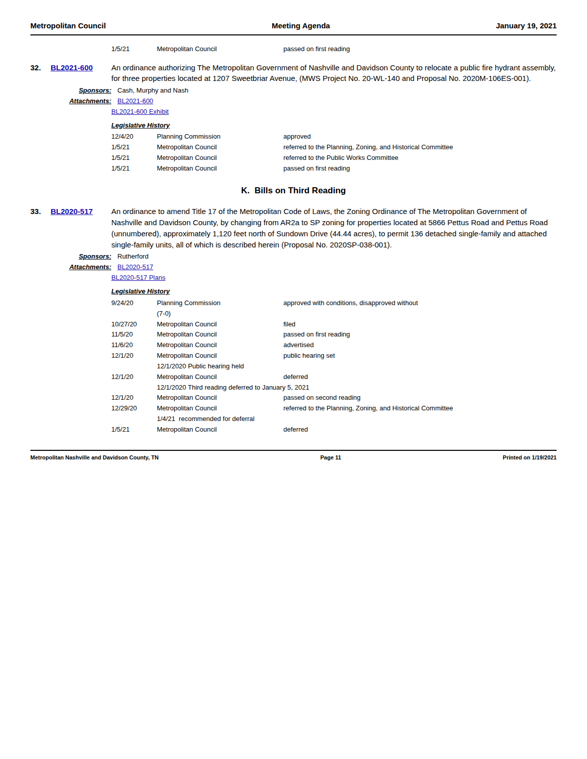Metropolitan Council
Meeting Agenda
January 19, 2021
1/5/21
Metropolitan Council
passed on first reading
32.
BL2021-600
An ordinance authorizing The Metropolitan Government of Nashville and Davidson County to relocate a public fire hydrant assembly, for three properties located at 1207 Sweetbriar Avenue, (MWS Project No. 20-WL-140 and Proposal No. 2020M-106ES-001).
Sponsors:
Cash, Murphy and Nash
Attachments:
BL2021-600
BL2021-600 Exhibit
Legislative History
12/4/20
Planning Commission
approved
1/5/21
Metropolitan Council
referred to the Planning, Zoning, and Historical Committee
1/5/21
Metropolitan Council
referred to the Public Works Committee
1/5/21
Metropolitan Council
passed on first reading
K. Bills on Third Reading
33.
BL2020-517
An ordinance to amend Title 17 of the Metropolitan Code of Laws, the Zoning Ordinance of The Metropolitan Government of Nashville and Davidson County, by changing from AR2a to SP zoning for properties located at 5866 Pettus Road and Pettus Road (unnumbered), approximately 1,120 feet north of Sundown Drive (44.44 acres), to permit 136 detached single-family and attached single-family units, all of which is described herein (Proposal No. 2020SP-038-001).
Sponsors:
Rutherford
Attachments:
BL2020-517
BL2020-517 Plans
Legislative History
9/24/20
Planning Commission
approved with conditions, disapproved without
(7-0)
10/27/20
Metropolitan Council
filed
11/5/20
Metropolitan Council
passed on first reading
11/6/20
Metropolitan Council
advertised
12/1/20
Metropolitan Council
public hearing set
12/1/2020 Public hearing held
12/1/20
Metropolitan Council
deferred
12/1/2020 Third reading deferred to January 5, 2021
12/1/20
Metropolitan Council
passed on second reading
12/29/20
Metropolitan Council
referred to the Planning, Zoning, and Historical Committee
1/4/21 recommended for deferral
1/5/21
Metropolitan Council
deferred
Metropolitan Nashville and Davidson County, TN
Page 11
Printed on 1/19/2021